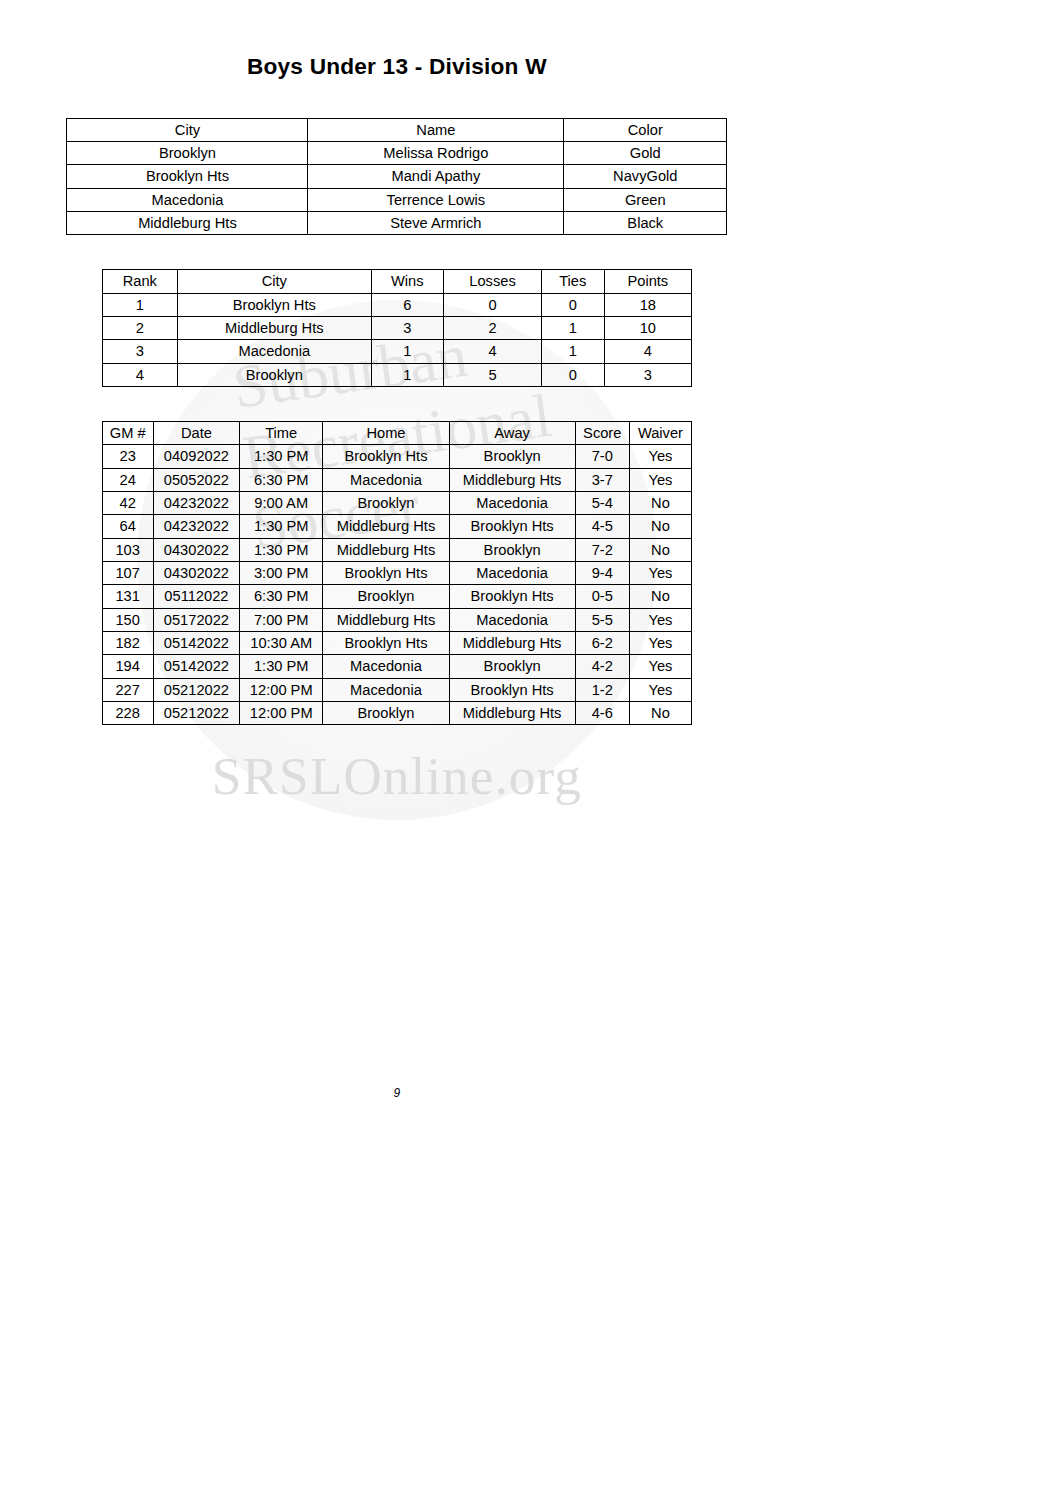Suburban
Recreational
Soccer
SRSLOnline.org
Boys Under 13 - Division W
| City | Name | Color |
| Brooklyn | Melissa Rodrigo | Gold |
| Brooklyn Hts | Mandi Apathy | NavyGold |
| Macedonia | Terrence Lowis | Green |
| Middleburg Hts | Steve Armrich | Black |
| Rank | City | Wins | Losses | Ties | Points |
| 1 | Brooklyn Hts | 6 | 0 | 0 | 18 |
| 2 | Middleburg Hts | 3 | 2 | 1 | 10 |
| 3 | Macedonia | 1 | 4 | 1 | 4 |
| 4 | Brooklyn | 1 | 5 | 0 | 3 |
| GM # | Date | Time | Home | Away | Score | Waiver |
| 23 | 04092022 | 1:30 PM | Brooklyn Hts | Brooklyn | 7-0 | Yes |
| 24 | 05052022 | 6:30 PM | Macedonia | Middleburg Hts | 3-7 | Yes |
| 42 | 04232022 | 9:00 AM | Brooklyn | Macedonia | 5-4 | No |
| 64 | 04232022 | 1:30 PM | Middleburg Hts | Brooklyn Hts | 4-5 | No |
| 103 | 04302022 | 1:30 PM | Middleburg Hts | Brooklyn | 7-2 | No |
| 107 | 04302022 | 3:00 PM | Brooklyn Hts | Macedonia | 9-4 | Yes |
| 131 | 05112022 | 6:30 PM | Brooklyn | Brooklyn Hts | 0-5 | No |
| 150 | 05172022 | 7:00 PM | Middleburg Hts | Macedonia | 5-5 | Yes |
| 182 | 05142022 | 10:30 AM | Brooklyn Hts | Middleburg Hts | 6-2 | Yes |
| 194 | 05142022 | 1:30 PM | Macedonia | Brooklyn | 4-2 | Yes |
| 227 | 05212022 | 12:00 PM | Macedonia | Brooklyn Hts | 1-2 | Yes |
| 228 | 05212022 | 12:00 PM | Brooklyn | Middleburg Hts | 4-6 | No |
9